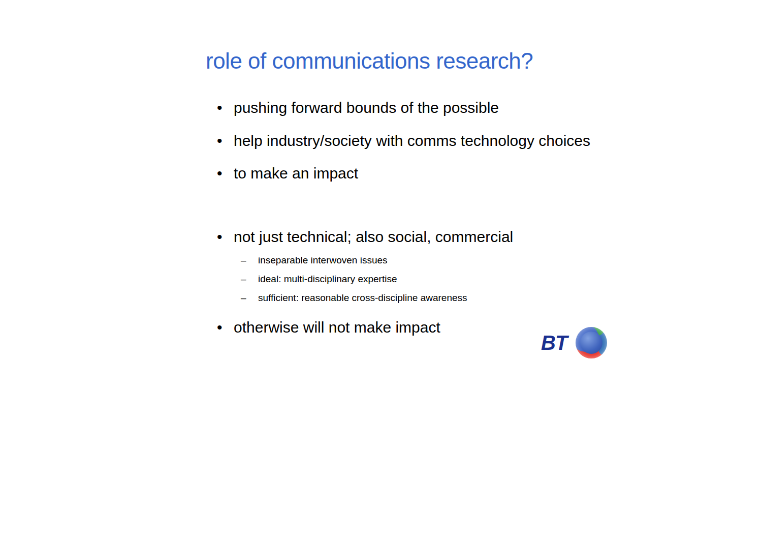role of communications research?
pushing forward bounds of the possible
help industry/society with comms technology choices
to make an impact
not just technical; also social, commercial
inseparable interwoven issues
ideal: multi-disciplinary expertise
sufficient: reasonable cross-discipline awareness
otherwise will not make impact
BT